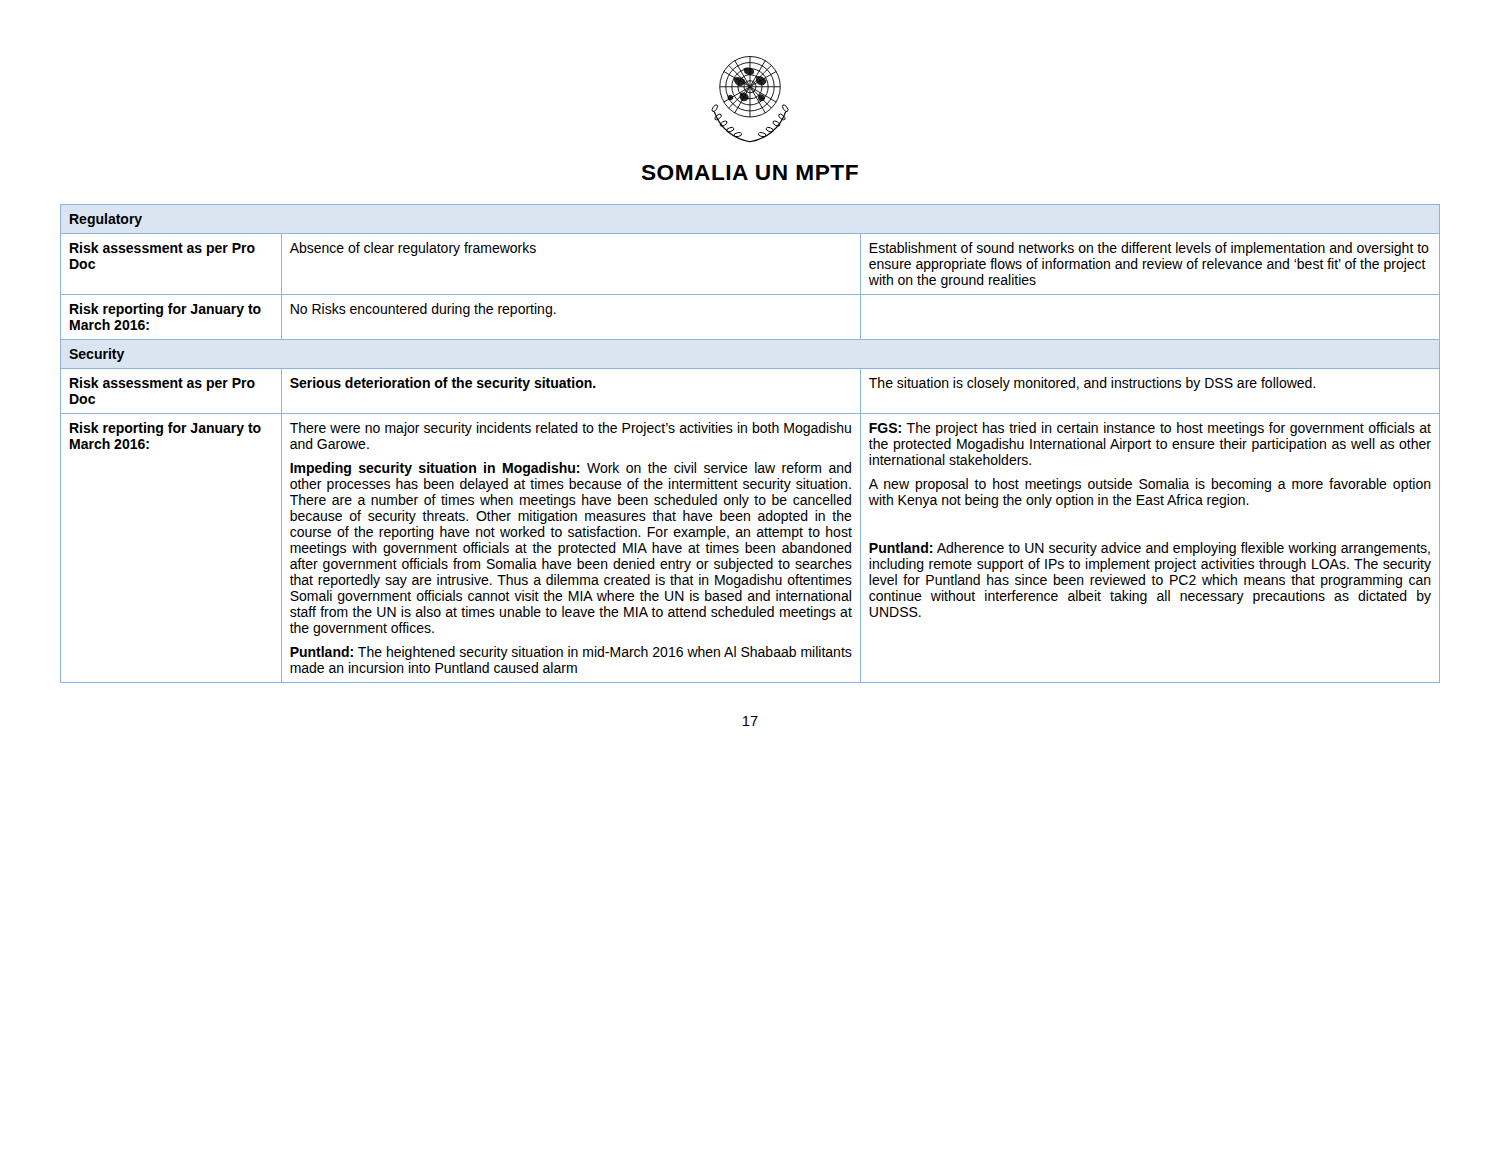SOMALIA UN MPTF
| Regulatory |
| Risk assessment as per Pro Doc | Absence of clear regulatory frameworks | Establishment of sound networks on the different levels of implementation and oversight to ensure appropriate flows of information and review of relevance and ‘best fit’ of the project with on the ground realities |
| Risk reporting for January to March 2016: | No Risks encountered during the reporting. | |
| Security |
| Risk assessment as per Pro Doc | Serious deterioration of the security situation. | The situation is closely monitored, and instructions by DSS are followed. |
| Risk reporting for January to March 2016: | There were no major security incidents related to the Project’s activities in both Mogadishu and Garowe. Impeding security situation in Mogadishu: Work on the civil service law reform and other processes has been delayed at times because of the intermittent security situation. There are a number of times when meetings have been scheduled only to be cancelled because of security threats. Other mitigation measures that have been adopted in the course of the reporting have not worked to satisfaction. For example, an attempt to host meetings with government officials at the protected MIA have at times been abandoned after government officials from Somalia have been denied entry or subjected to searches that reportedly say are intrusive. Thus a dilemma created is that in Mogadishu oftentimes Somali government officials cannot visit the MIA where the UN is based and international staff from the UN is also at times unable to leave the MIA to attend scheduled meetings at the government offices. Puntland: The heightened security situation in mid-March 2016 when Al Shabaab militants made an incursion into Puntland caused alarm | FGS: The project has tried in certain instance to host meetings for government officials at the protected Mogadishu International Airport to ensure their participation as well as other international stakeholders. A new proposal to host meetings outside Somalia is becoming a more favorable option with Kenya not being the only option in the East Africa region. Puntland: Adherence to UN security advice and employing flexible working arrangements, including remote support of IPs to implement project activities through LOAs. The security level for Puntland has since been reviewed to PC2 which means that programming can continue without interference albeit taking all necessary precautions as dictated by UNDSS. |
17